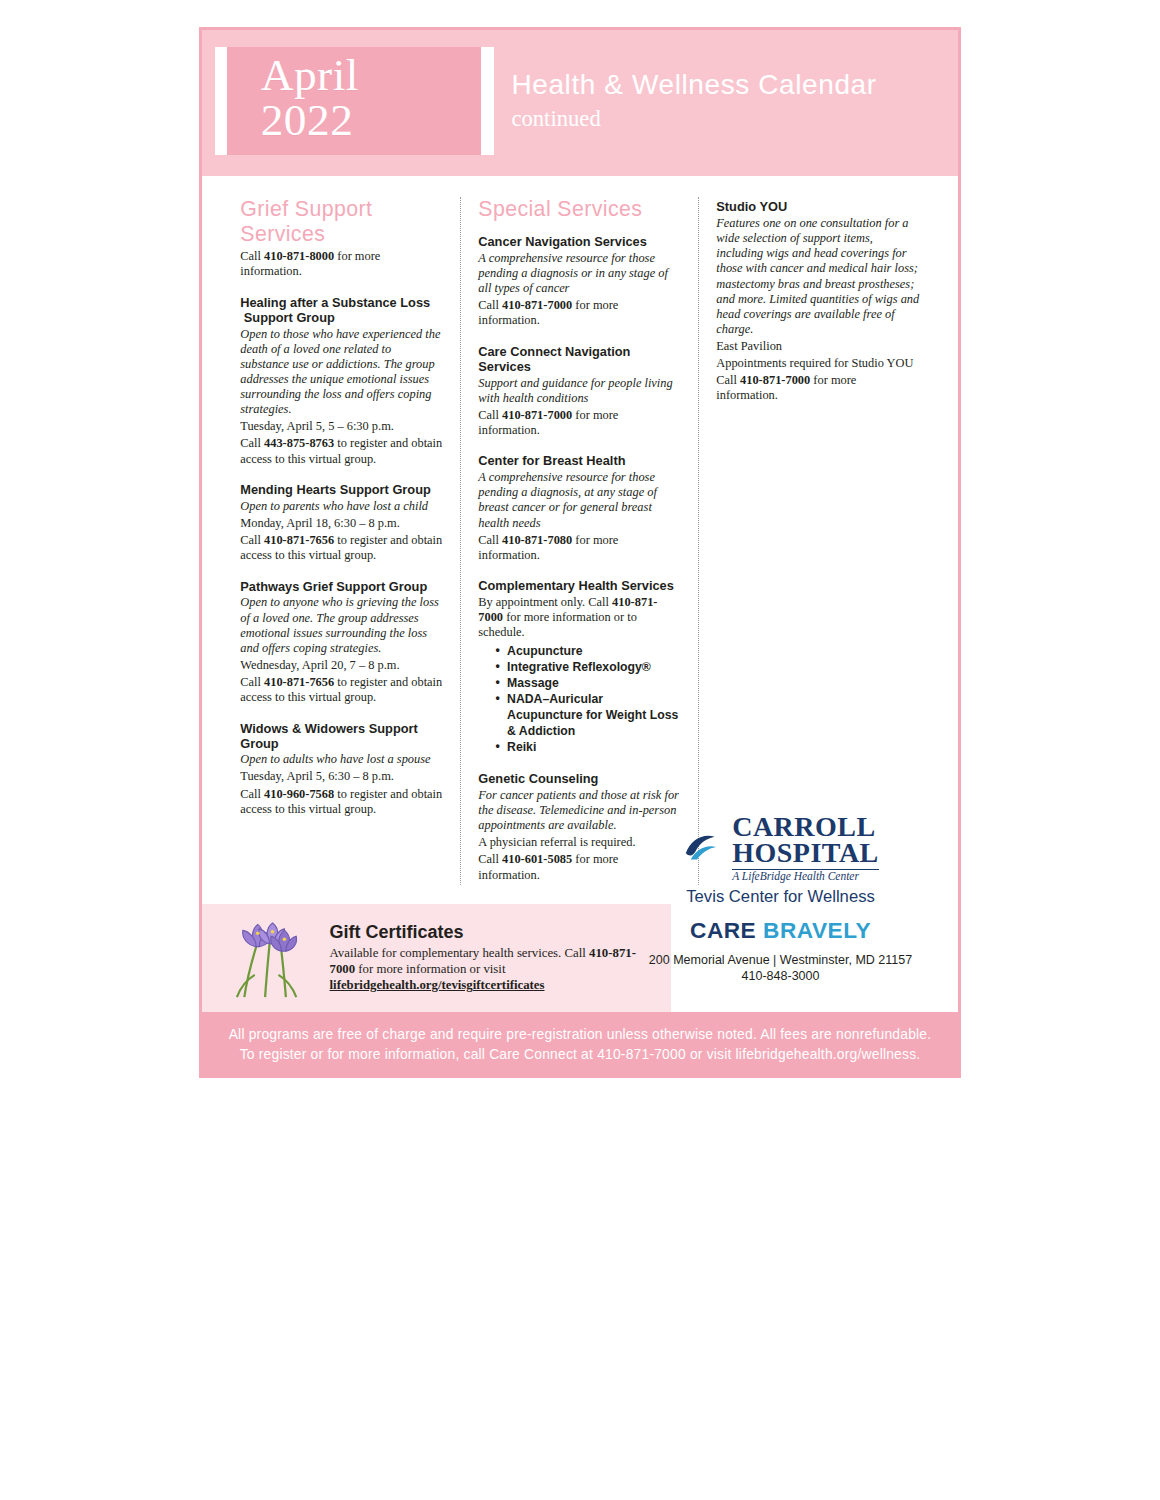April 2022
Health & Wellness Calendar continued
Grief Support Services
Call 410-871-8000 for more information.
Healing after a Substance Loss
Support Group
Open to those who have experienced the death of a loved one related to substance use or addictions. The group addresses the unique emotional issues surrounding the loss and offers coping strategies.
Tuesday, April 5, 5 – 6:30 p.m.
Call 443-875-8763 to register and obtain access to this virtual group.
Mending Hearts Support Group
Open to parents who have lost a child
Monday, April 18, 6:30 – 8 p.m.
Call 410-871-7656 to register and obtain access to this virtual group.
Pathways Grief Support Group
Open to anyone who is grieving the loss of a loved one. The group addresses emotional issues surrounding the loss and offers coping strategies.
Wednesday, April 20, 7 – 8 p.m.
Call 410-871-7656 to register and obtain access to this virtual group.
Widows & Widowers Support Group
Open to adults who have lost a spouse
Tuesday, April 5, 6:30 – 8 p.m.
Call 410-960-7568 to register and obtain access to this virtual group.
Special Services
Cancer Navigation Services
A comprehensive resource for those pending a diagnosis or in any stage of all types of cancer
Call 410-871-7000 for more information.
Care Connect Navigation Services
Support and guidance for people living with health conditions
Call 410-871-7000 for more information.
Center for Breast Health
A comprehensive resource for those pending a diagnosis, at any stage of breast cancer or for general breast health needs
Call 410-871-7080 for more information.
Complementary Health Services
By appointment only. Call 410-871-7000 for more information or to schedule.
Acupuncture
Integrative Reflexology®
Massage
NADA–Auricular Acupuncture for Weight Loss & Addiction
Reiki
Genetic Counseling
For cancer patients and those at risk for the disease. Telemedicine and in-person appointments are available.
A physician referral is required.
Call 410-601-5085 for more information.
Studio YOU
Features one on one consultation for a wide selection of support items, including wigs and head coverings for those with cancer and medical hair loss; mastectomy bras and breast prostheses; and more. Limited quantities of wigs and head coverings are available free of charge.
East Pavilion
Appointments required for Studio YOU
Call 410-871-7000 for more information.
Gift Certificates
Available for complementary health services. Call 410-871-7000 for more information or visit lifebridgehealth.org/tevisgiftcertificates
CARROLL HOSPITAL A LifeBridge Health Center
Tevis Center for Wellness
CARE BRAVELY
200 Memorial Avenue | Westminster, MD 21157
410-848-3000
All programs are free of charge and require pre-registration unless otherwise noted. All fees are nonrefundable.
To register or for more information, call Care Connect at 410-871-7000 or visit lifebridgehealth.org/wellness.